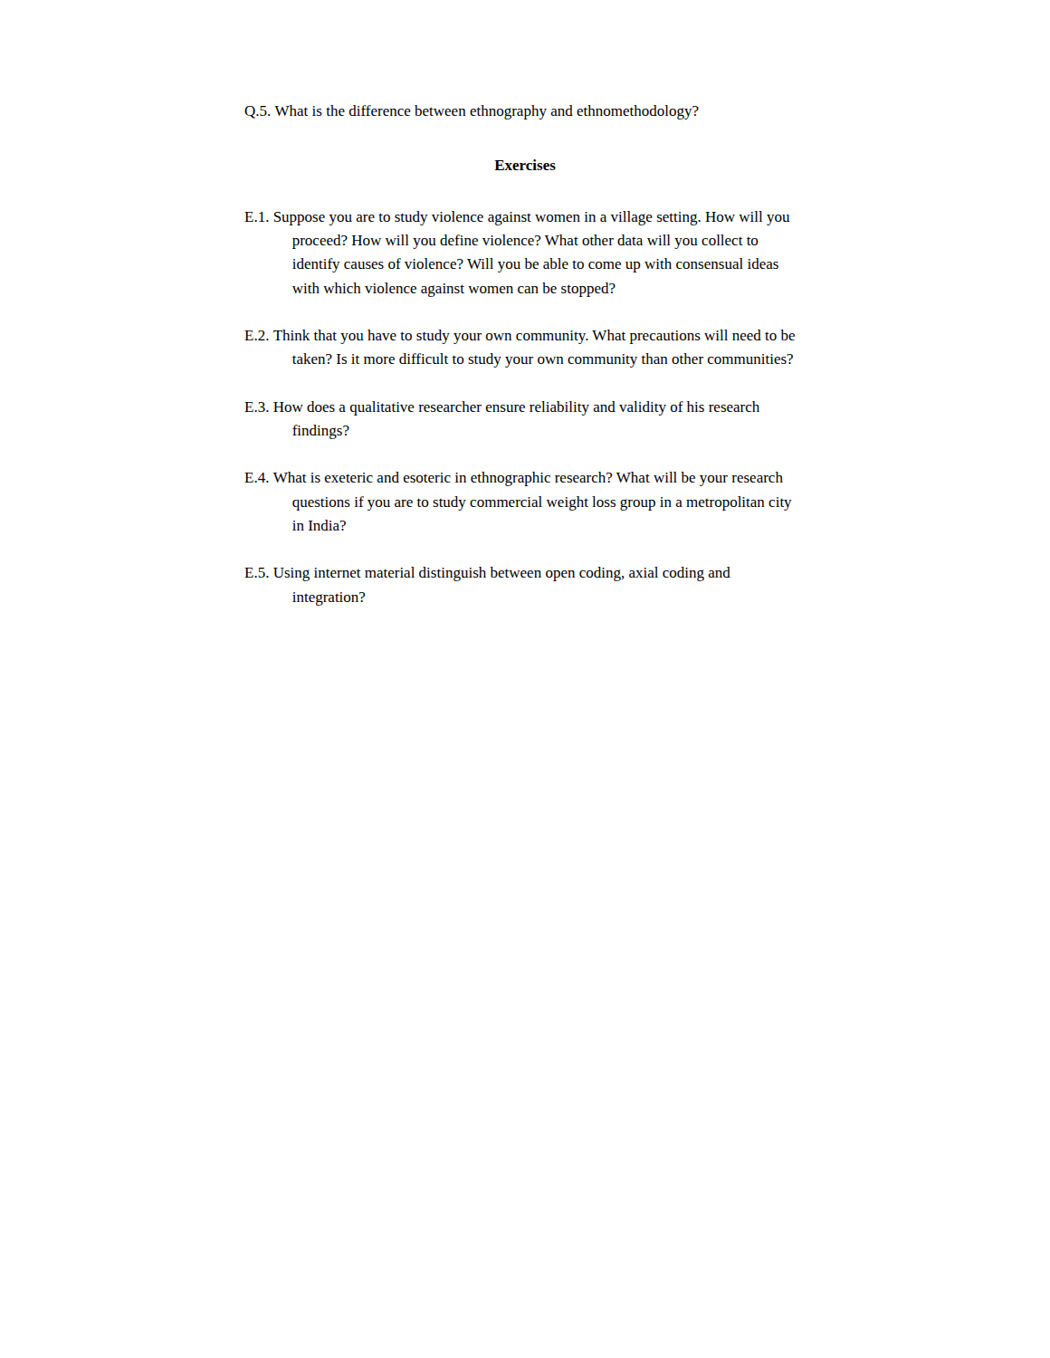Q.5. What is the difference between ethnography and ethnomethodology?
Exercises
E.1. Suppose you are to study violence against women in a village setting. How will you proceed? How will you define violence? What other data will you collect to identify causes of violence? Will you be able to come up with consensual ideas with which violence against women can be stopped?
E.2. Think that you have to study your own community. What precautions will need to be taken? Is it more difficult to study your own community than other communities?
E.3. How does a qualitative researcher ensure reliability and validity of his research findings?
E.4. What is exeteric and esoteric in ethnographic research? What will be your research questions if you are to study commercial weight loss group in a metropolitan city in India?
E.5. Using internet material distinguish between open coding, axial coding and integration?